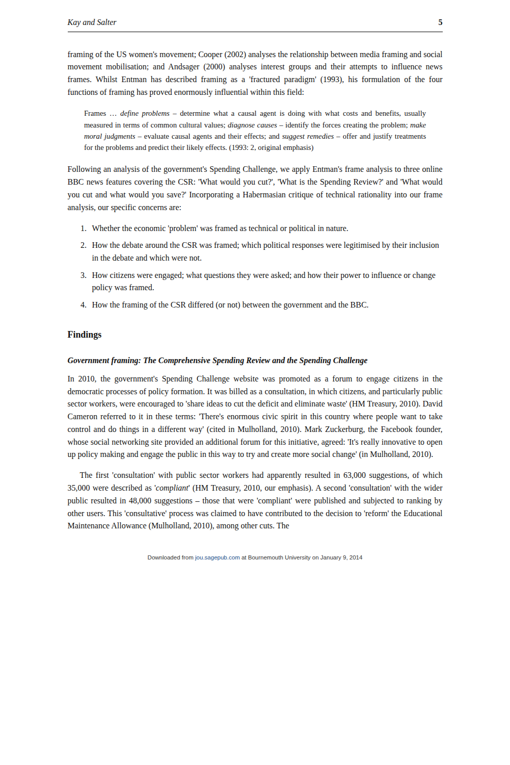Kay and Salter 5
framing of the US women's movement; Cooper (2002) analyses the relationship between media framing and social movement mobilisation; and Andsager (2000) analyses interest groups and their attempts to influence news frames. Whilst Entman has described framing as a 'fractured paradigm' (1993), his formulation of the four functions of framing has proved enormously influential within this field:
Frames … define problems – determine what a causal agent is doing with what costs and benefits, usually measured in terms of common cultural values; diagnose causes – identify the forces creating the problem; make moral judgments – evaluate causal agents and their effects; and suggest remedies – offer and justify treatments for the problems and predict their likely effects. (1993: 2, original emphasis)
Following an analysis of the government's Spending Challenge, we apply Entman's frame analysis to three online BBC news features covering the CSR: 'What would you cut?', 'What is the Spending Review?' and 'What would you cut and what would you save?' Incorporating a Habermasian critique of technical rationality into our frame analysis, our specific concerns are:
Whether the economic 'problem' was framed as technical or political in nature.
How the debate around the CSR was framed; which political responses were legitimised by their inclusion in the debate and which were not.
How citizens were engaged; what questions they were asked; and how their power to influence or change policy was framed.
How the framing of the CSR differed (or not) between the government and the BBC.
Findings
Government framing: The Comprehensive Spending Review and the Spending Challenge
In 2010, the government's Spending Challenge website was promoted as a forum to engage citizens in the democratic processes of policy formation. It was billed as a consultation, in which citizens, and particularly public sector workers, were encouraged to 'share ideas to cut the deficit and eliminate waste' (HM Treasury, 2010). David Cameron referred to it in these terms: 'There's enormous civic spirit in this country where people want to take control and do things in a different way' (cited in Mulholland, 2010). Mark Zuckerburg, the Facebook founder, whose social networking site provided an additional forum for this initiative, agreed: 'It's really innovative to open up policy making and engage the public in this way to try and create more social change' (in Mulholland, 2010).
The first 'consultation' with public sector workers had apparently resulted in 63,000 suggestions, of which 35,000 were described as 'compliant' (HM Treasury, 2010, our emphasis). A second 'consultation' with the wider public resulted in 48,000 suggestions – those that were 'compliant' were published and subjected to ranking by other users. This 'consultative' process was claimed to have contributed to the decision to 'reform' the Educational Maintenance Allowance (Mulholland, 2010), among other cuts. The
Downloaded from jou.sagepub.com at Bournemouth University on January 9, 2014